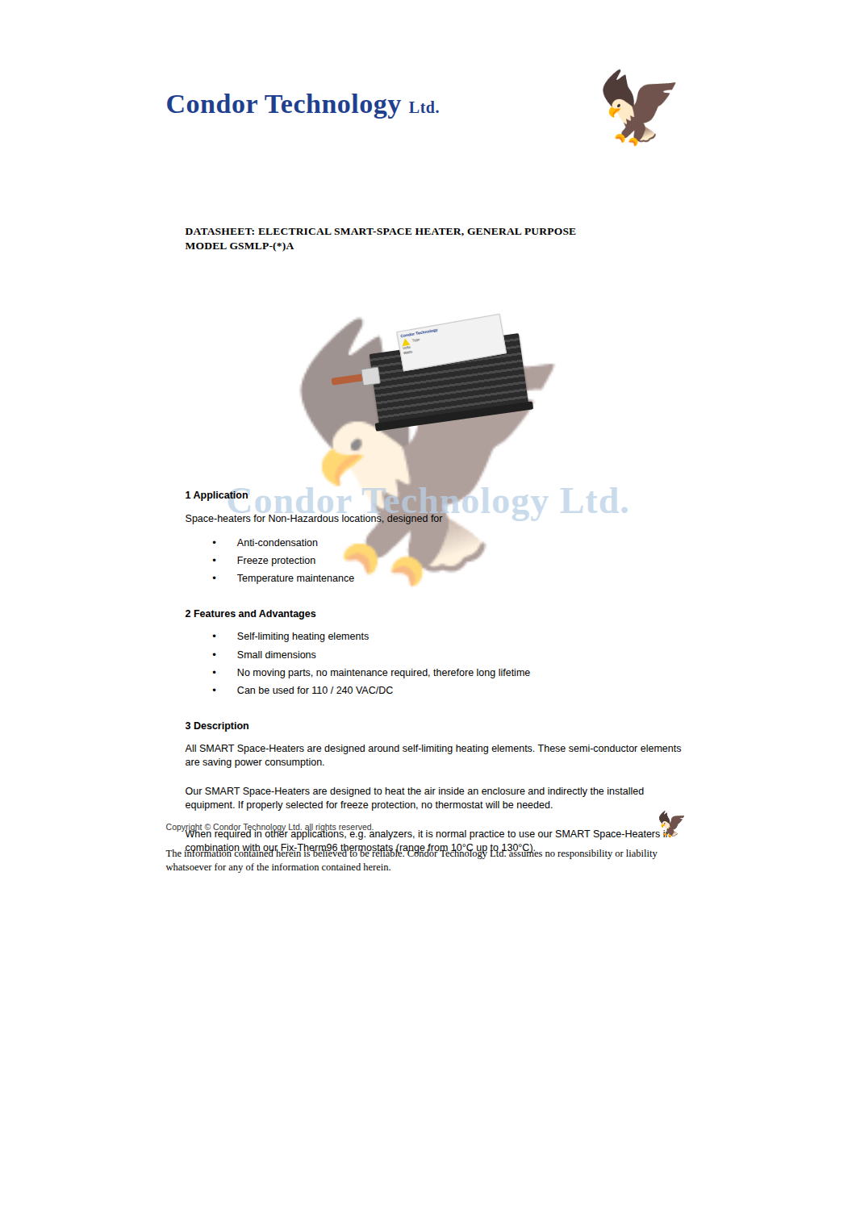🦅
Condor Technology Ltd.
🦅
Condor Technology Ltd.
DATASHEET: ELECTRICAL SMART-SPACE HEATER, GENERAL PURPOSE
MODEL GSMLP-(*)A
Condor Technology
Type
Volts
Watts
1 Application
Space-heaters for Non-Hazardous locations, designed for
Anti-condensation
Freeze protection
Temperature maintenance
2 Features and Advantages
Self-limiting heating elements
Small dimensions
No moving parts, no maintenance required, therefore long lifetime
Can be used for 110 / 240 VAC/DC
3 Description
All SMART Space-Heaters are designed around self-limiting heating elements. These semi-conductor elements are saving power consumption.
Our SMART Space-Heaters are designed to heat the air inside an enclosure and indirectly the installed equipment. If properly selected for freeze protection, no thermostat will be needed.
When required in other applications, e.g. analyzers, it is normal practice to use our SMART Space-Heaters in combination with our Fix-Therm96 thermostats (range from 10°C up to 130°C).
🦅
Copyright © Condor Technology Ltd. all rights reserved.
The information contained herein is believed to be reliable. Condor Technology Ltd. assumes no responsibility or liability whatsoever for any of the information contained herein.